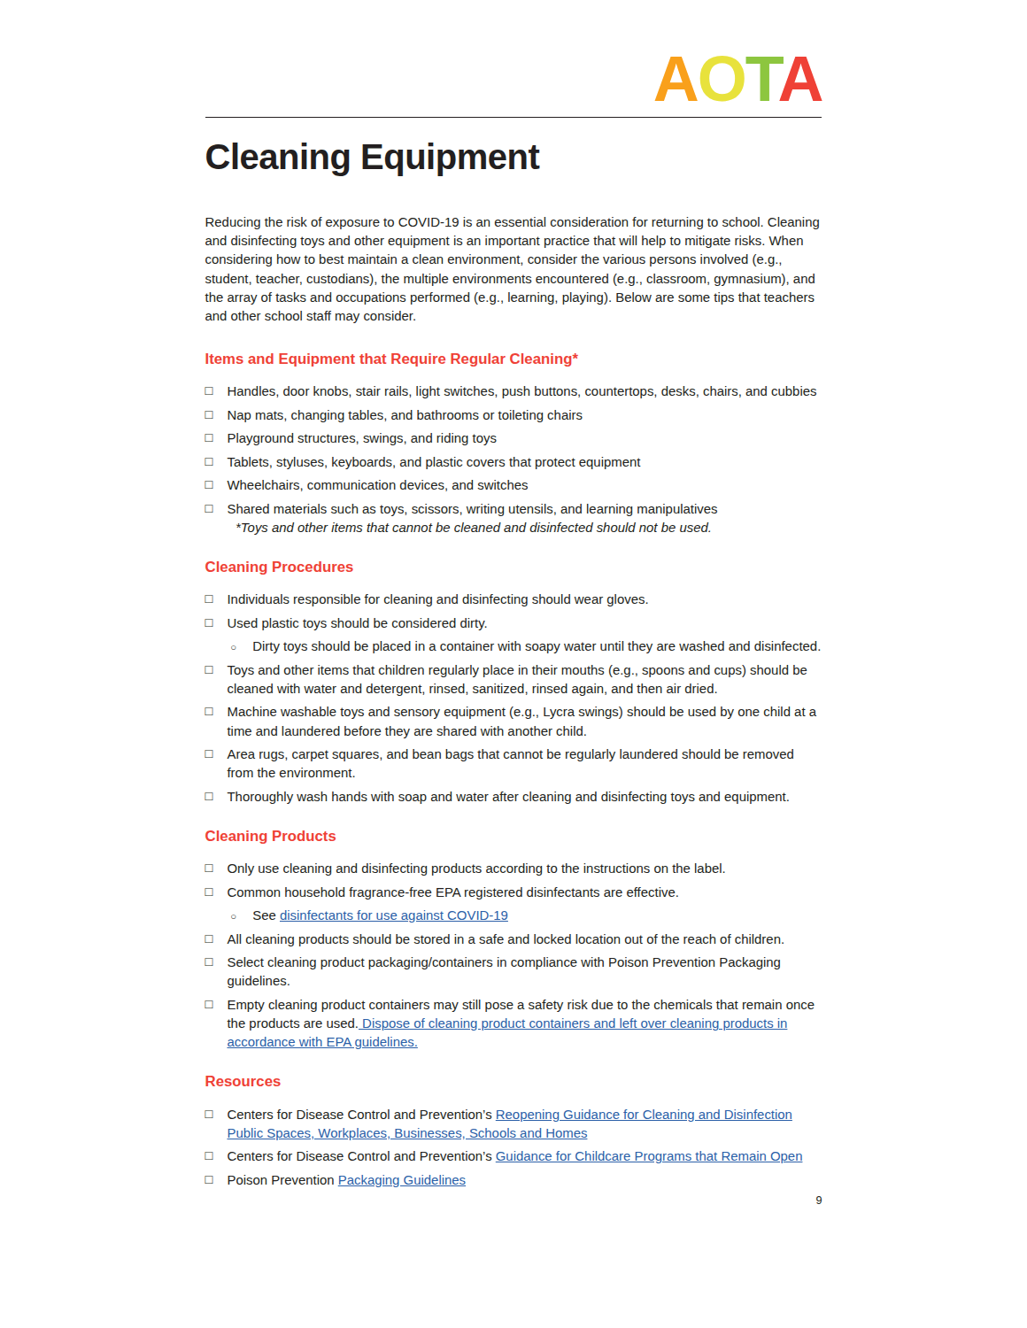AOTA
Cleaning Equipment
Reducing the risk of exposure to COVID-19 is an essential consideration for returning to school. Cleaning and disinfecting toys and other equipment is an important practice that will help to mitigate risks. When considering how to best maintain a clean environment, consider the various persons involved (e.g., student, teacher, custodians), the multiple environments encountered (e.g., classroom, gymnasium), and the array of tasks and occupations performed (e.g., learning, playing). Below are some tips that teachers and other school staff may consider.
Items and Equipment that Require Regular Cleaning*
Handles, door knobs, stair rails, light switches, push buttons, countertops, desks, chairs, and cubbies
Nap mats, changing tables, and bathrooms or toileting chairs
Playground structures, swings, and riding toys
Tablets, styluses, keyboards, and plastic covers that protect equipment
Wheelchairs, communication devices, and switches
Shared materials such as toys, scissors, writing utensils, and learning manipulatives
*Toys and other items that cannot be cleaned and disinfected should not be used.
Cleaning Procedures
Individuals responsible for cleaning and disinfecting should wear gloves.
Used plastic toys should be considered dirty.
Dirty toys should be placed in a container with soapy water until they are washed and disinfected.
Toys and other items that children regularly place in their mouths (e.g., spoons and cups) should be cleaned with water and detergent, rinsed, sanitized, rinsed again, and then air dried.
Machine washable toys and sensory equipment (e.g., Lycra swings) should be used by one child at a time and laundered before they are shared with another child.
Area rugs, carpet squares, and bean bags that cannot be regularly laundered should be removed from the environment.
Thoroughly wash hands with soap and water after cleaning and disinfecting toys and equipment.
Cleaning Products
Only use cleaning and disinfecting products according to the instructions on the label.
Common household fragrance-free EPA registered disinfectants are effective.
See disinfectants for use against COVID-19
All cleaning products should be stored in a safe and locked location out of the reach of children.
Select cleaning product packaging/containers in compliance with Poison Prevention Packaging guidelines.
Empty cleaning product containers may still pose a safety risk due to the chemicals that remain once the products are used. Dispose of cleaning product containers and left over cleaning products in accordance with EPA guidelines.
Resources
Centers for Disease Control and Prevention’s Reopening Guidance for Cleaning and Disinfection Public Spaces, Workplaces, Businesses, Schools and Homes
Centers for Disease Control and Prevention’s Guidance for Childcare Programs that Remain Open
Poison Prevention Packaging Guidelines
9